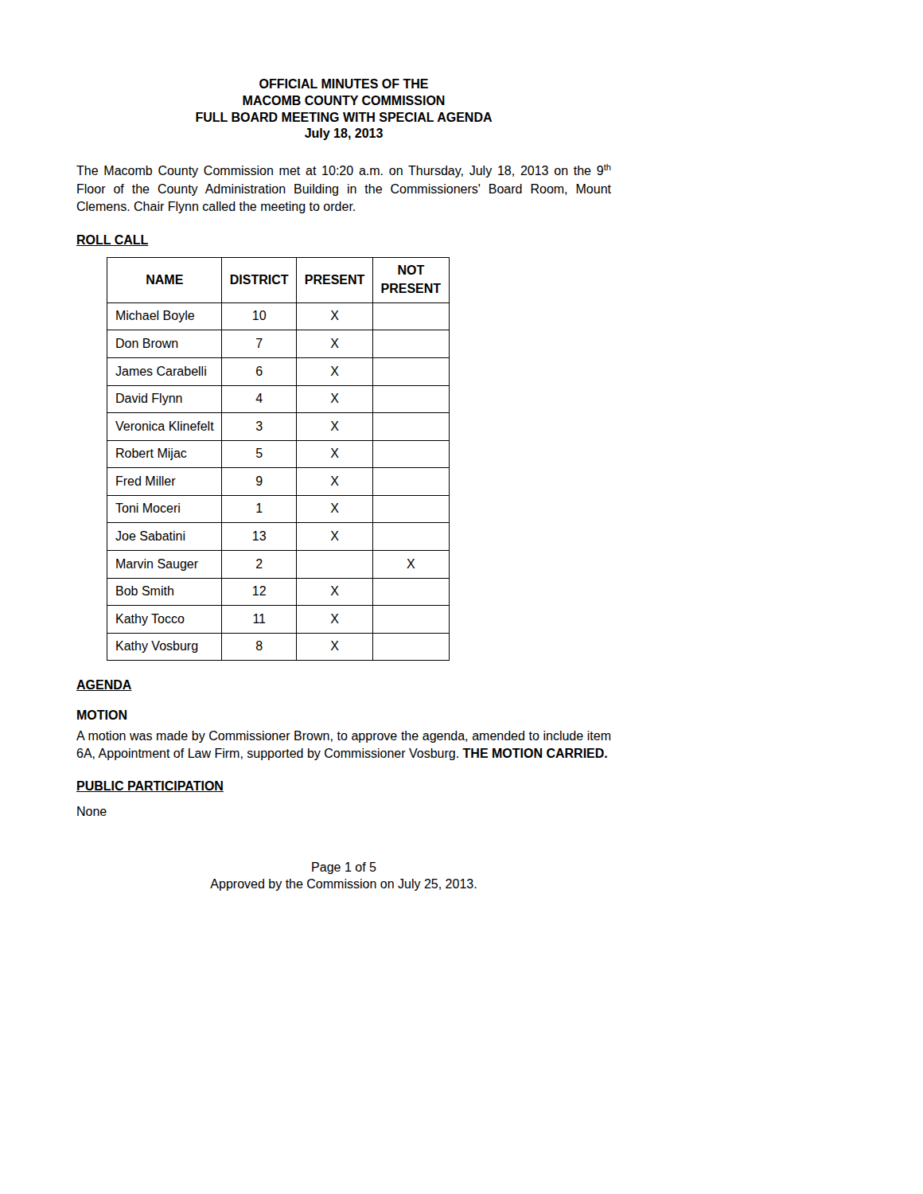OFFICIAL MINUTES OF THE
MACOMB COUNTY COMMISSION
FULL BOARD MEETING WITH SPECIAL AGENDA
July 18, 2013
The Macomb County Commission met at 10:20 a.m. on Thursday, July 18, 2013 on the 9th Floor of the County Administration Building in the Commissioners' Board Room, Mount Clemens. Chair Flynn called the meeting to order.
ROLL CALL
| NAME | DISTRICT | PRESENT | NOT PRESENT |
| --- | --- | --- | --- |
| Michael Boyle | 10 | X | |
| Don Brown | 7 | X | |
| James Carabelli | 6 | X | |
| David Flynn | 4 | X | |
| Veronica Klinefelt | 3 | X | |
| Robert Mijac | 5 | X | |
| Fred Miller | 9 | X | |
| Toni Moceri | 1 | X | |
| Joe Sabatini | 13 | X | |
| Marvin Sauger | 2 | | X |
| Bob Smith | 12 | X | |
| Kathy Tocco | 11 | X | |
| Kathy Vosburg | 8 | X | |
AGENDA
MOTION
A motion was made by Commissioner Brown, to approve the agenda, amended to include item 6A, Appointment of Law Firm, supported by Commissioner Vosburg. THE MOTION CARRIED.
PUBLIC PARTICIPATION
None
Page 1 of 5
Approved by the Commission on July 25, 2013.